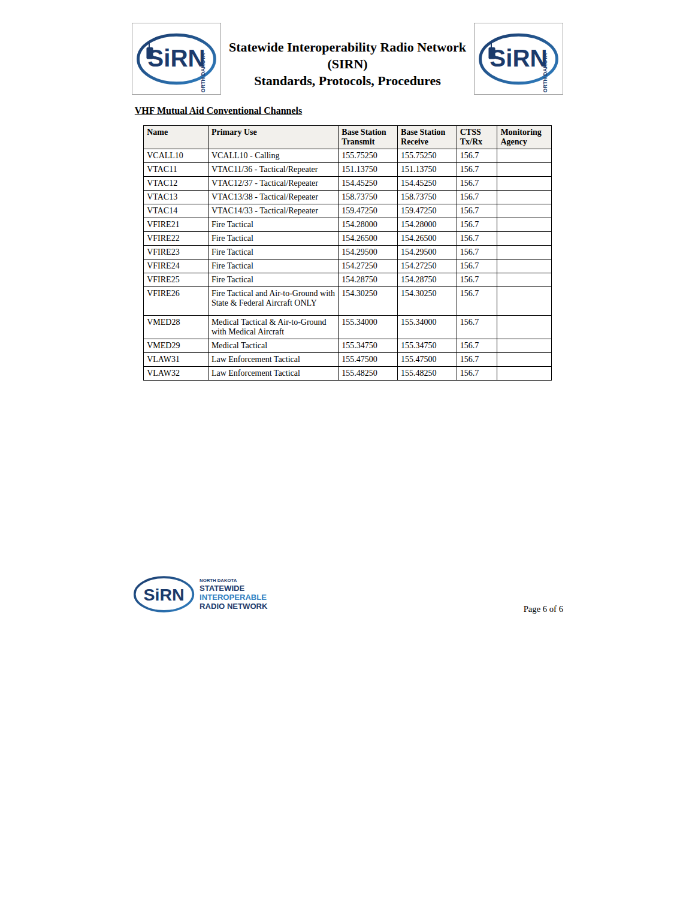Statewide Interoperability Radio Network (SIRN)
Standards, Protocols, Procedures
VHF Mutual Aid Conventional Channels
| Name | Primary Use | Base Station Transmit | Base Station Receive | CTSS Tx/Rx | Monitoring Agency |
| --- | --- | --- | --- | --- | --- |
| VCALL10 | VCALL10 - Calling | 155.75250 | 155.75250 | 156.7 | |
| VTAC11 | VTAC11/36 - Tactical/Repeater | 151.13750 | 151.13750 | 156.7 | |
| VTAC12 | VTAC12/37 - Tactical/Repeater | 154.45250 | 154.45250 | 156.7 | |
| VTAC13 | VTAC13/38 - Tactical/Repeater | 158.73750 | 158.73750 | 156.7 | |
| VTAC14 | VTAC14/33 - Tactical/Repeater | 159.47250 | 159.47250 | 156.7 | |
| VFIRE21 | Fire Tactical | 154.28000 | 154.28000 | 156.7 | |
| VFIRE22 | Fire Tactical | 154.26500 | 154.26500 | 156.7 | |
| VFIRE23 | Fire Tactical | 154.29500 | 154.29500 | 156.7 | |
| VFIRE24 | Fire Tactical | 154.27250 | 154.27250 | 156.7 | |
| VFIRE25 | Fire Tactical | 154.28750 | 154.28750 | 156.7 | |
| VFIRE26 | Fire Tactical and Air-to-Ground with State & Federal Aircraft ONLY | 154.30250 | 154.30250 | 156.7 | |
| VMED28 | Medical Tactical & Air-to-Ground with Medical Aircraft | 155.34000 | 155.34000 | 156.7 | |
| VMED29 | Medical Tactical | 155.34750 | 155.34750 | 156.7 | |
| VLAW31 | Law Enforcement Tactical | 155.47500 | 155.47500 | 156.7 | |
| VLAW32 | Law Enforcement Tactical | 155.48250 | 155.48250 | 156.7 | |
Page 6 of 6